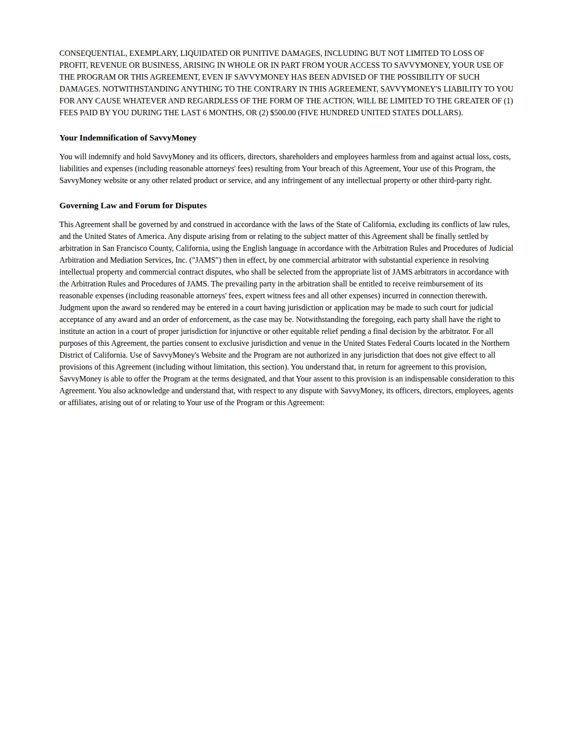CONSEQUENTIAL, EXEMPLARY, LIQUIDATED OR PUNITIVE DAMAGES, INCLUDING BUT NOT LIMITED TO LOSS OF PROFIT, REVENUE OR BUSINESS, ARISING IN WHOLE OR IN PART FROM YOUR ACCESS TO SAVVYMONEY, YOUR USE OF THE PROGRAM OR THIS AGREEMENT, EVEN IF SAVVYMONEY HAS BEEN ADVISED OF THE POSSIBILITY OF SUCH DAMAGES. NOTWITHSTANDING ANYTHING TO THE CONTRARY IN THIS AGREEMENT, SAVVYMONEY'S LIABILITY TO YOU FOR ANY CAUSE WHATEVER AND REGARDLESS OF THE FORM OF THE ACTION, WILL BE LIMITED TO THE GREATER OF (1) FEES PAID BY YOU DURING THE LAST 6 MONTHS, OR (2) $500.00 (FIVE HUNDRED UNITED STATES DOLLARS).
Your Indemnification of SavvyMoney
You will indemnify and hold SavvyMoney and its officers, directors, shareholders and employees harmless from and against actual loss, costs, liabilities and expenses (including reasonable attorneys' fees) resulting from Your breach of this Agreement, Your use of this Program, the SavvyMoney website or any other related product or service, and any infringement of any intellectual property or other third-party right.
Governing Law and Forum for Disputes
This Agreement shall be governed by and construed in accordance with the laws of the State of California, excluding its conflicts of law rules, and the United States of America. Any dispute arising from or relating to the subject matter of this Agreement shall be finally settled by arbitration in San Francisco County, California, using the English language in accordance with the Arbitration Rules and Procedures of Judicial Arbitration and Mediation Services, Inc. ("JAMS") then in effect, by one commercial arbitrator with substantial experience in resolving intellectual property and commercial contract disputes, who shall be selected from the appropriate list of JAMS arbitrators in accordance with the Arbitration Rules and Procedures of JAMS. The prevailing party in the arbitration shall be entitled to receive reimbursement of its reasonable expenses (including reasonable attorneys' fees, expert witness fees and all other expenses) incurred in connection therewith. Judgment upon the award so rendered may be entered in a court having jurisdiction or application may be made to such court for judicial acceptance of any award and an order of enforcement, as the case may be. Notwithstanding the foregoing, each party shall have the right to institute an action in a court of proper jurisdiction for injunctive or other equitable relief pending a final decision by the arbitrator. For all purposes of this Agreement, the parties consent to exclusive jurisdiction and venue in the United States Federal Courts located in the Northern District of California. Use of SavvyMoney's Website and the Program are not authorized in any jurisdiction that does not give effect to all provisions of this Agreement (including without limitation, this section). You understand that, in return for agreement to this provision, SavvyMoney is able to offer the Program at the terms designated, and that Your assent to this provision is an indispensable consideration to this Agreement. You also acknowledge and understand that, with respect to any dispute with SavvyMoney, its officers, directors, employees, agents or affiliates, arising out of or relating to Your use of the Program or this Agreement: